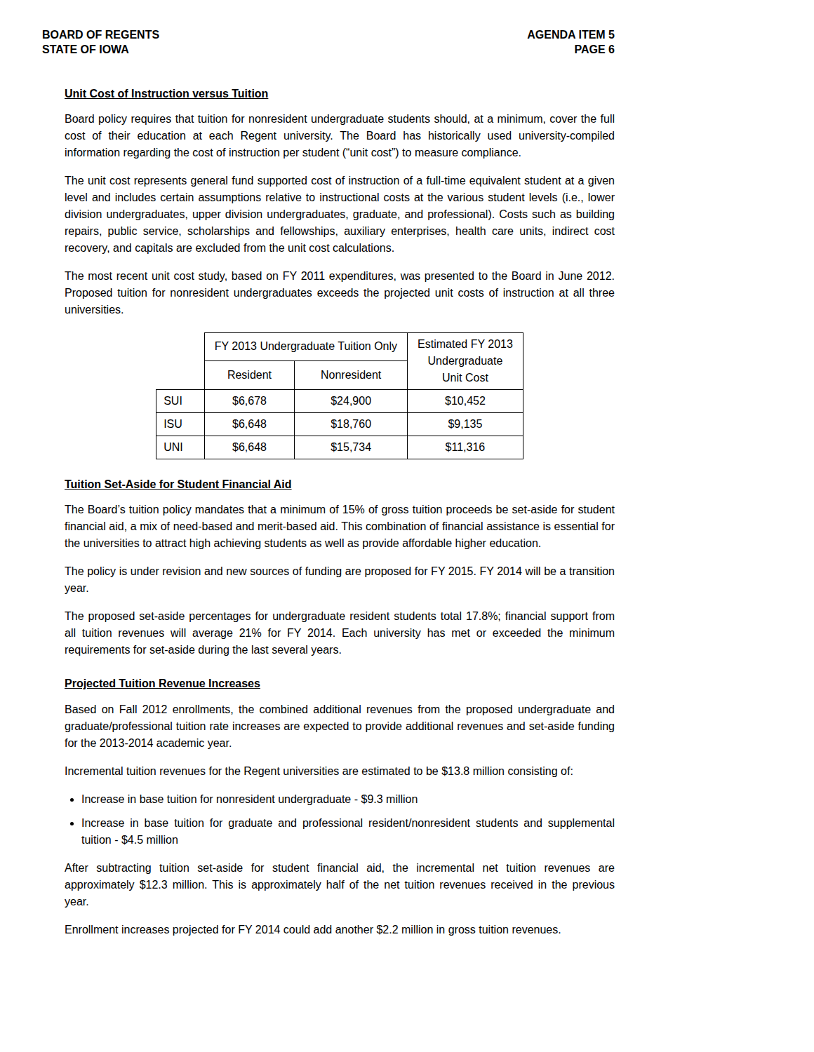BOARD OF REGENTS
STATE OF IOWA
AGENDA ITEM 5
PAGE 6
Unit Cost of Instruction versus Tuition
Board policy requires that tuition for nonresident undergraduate students should, at a minimum, cover the full cost of their education at each Regent university. The Board has historically used university-compiled information regarding the cost of instruction per student (“unit cost”) to measure compliance.
The unit cost represents general fund supported cost of instruction of a full-time equivalent student at a given level and includes certain assumptions relative to instructional costs at the various student levels (i.e., lower division undergraduates, upper division undergraduates, graduate, and professional). Costs such as building repairs, public service, scholarships and fellowships, auxiliary enterprises, health care units, indirect cost recovery, and capitals are excluded from the unit cost calculations.
The most recent unit cost study, based on FY 2011 expenditures, was presented to the Board in June 2012. Proposed tuition for nonresident undergraduates exceeds the projected unit costs of instruction at all three universities.
| | FY 2013 Undergraduate Tuition Only | Estimated FY 2013 Undergraduate Unit Cost |
| | Resident | Nonresident |
| SUI | $6,678 | $24,900 | $10,452 |
| ISU | $6,648 | $18,760 | $9,135 |
| UNI | $6,648 | $15,734 | $11,316 |
Tuition Set-Aside for Student Financial Aid
The Board’s tuition policy mandates that a minimum of 15% of gross tuition proceeds be set-aside for student financial aid, a mix of need-based and merit-based aid. This combination of financial assistance is essential for the universities to attract high achieving students as well as provide affordable higher education.
The policy is under revision and new sources of funding are proposed for FY 2015. FY 2014 will be a transition year.
The proposed set-aside percentages for undergraduate resident students total 17.8%; financial support from all tuition revenues will average 21% for FY 2014. Each university has met or exceeded the minimum requirements for set-aside during the last several years.
Projected Tuition Revenue Increases
Based on Fall 2012 enrollments, the combined additional revenues from the proposed undergraduate and graduate/professional tuition rate increases are expected to provide additional revenues and set-aside funding for the 2013-2014 academic year.
Incremental tuition revenues for the Regent universities are estimated to be $13.8 million consisting of:
Increase in base tuition for nonresident undergraduate - $9.3 million
Increase in base tuition for graduate and professional resident/nonresident students and supplemental tuition - $4.5 million
After subtracting tuition set-aside for student financial aid, the incremental net tuition revenues are approximately $12.3 million. This is approximately half of the net tuition revenues received in the previous year.
Enrollment increases projected for FY 2014 could add another $2.2 million in gross tuition revenues.